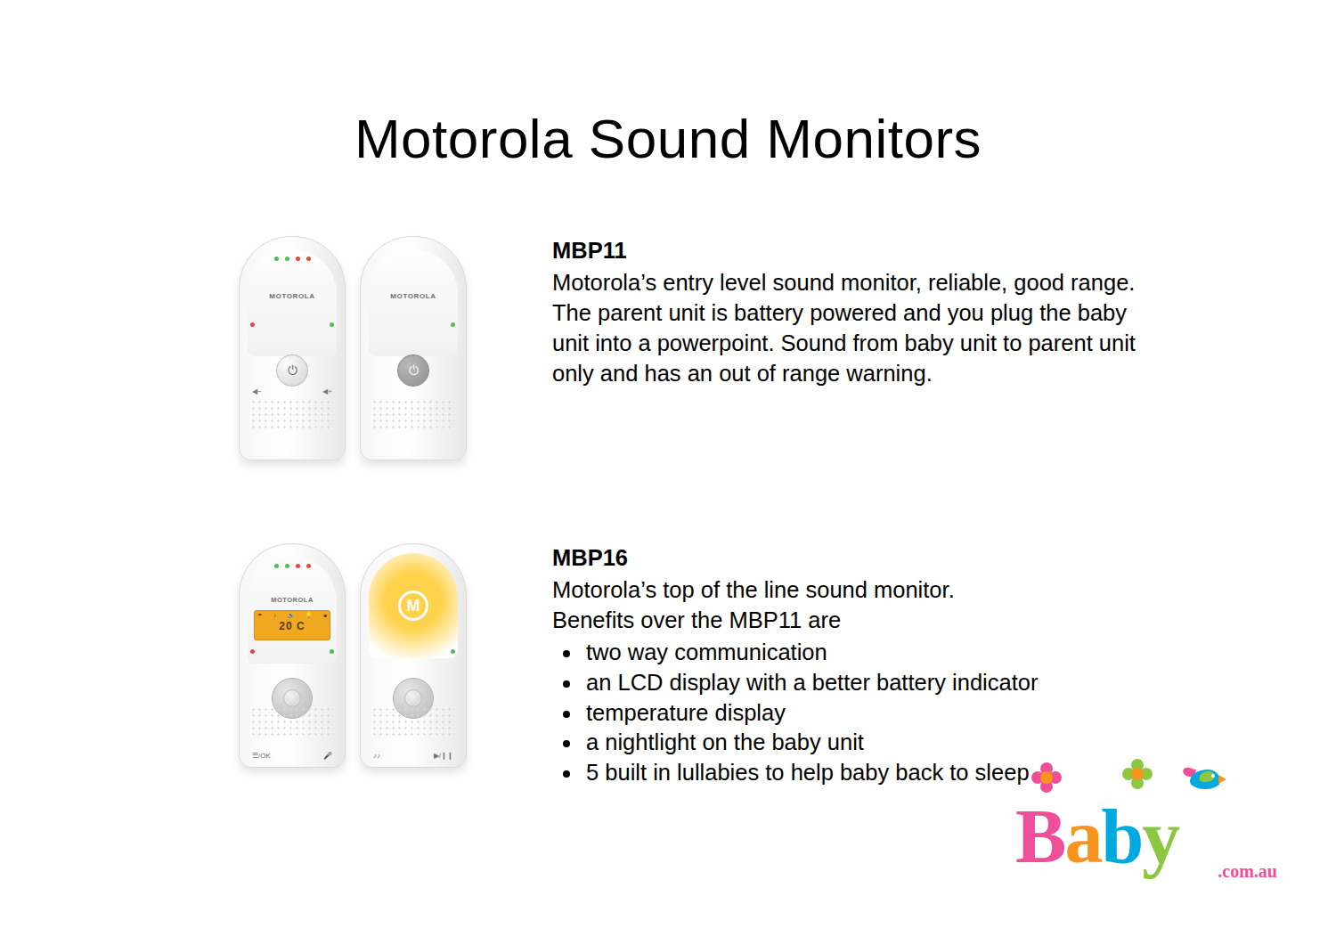Motorola Sound Monitors
MOTOROLA
⏻
◀−◀+
MOTOROLA
⏻
MBP11
Motorola’s entry level sound monitor, reliable, good range. The parent unit is battery powered and you plug the baby unit into a powerpoint. Sound from baby unit to parent unit only and has an out of range warning.
MOTOROLA
☂♪🔊💡■
20 C
☰/OK🎤
M
♪♪▶/❙❙
MBP16
Motorola’s top of the line sound monitor.
Benefits over the MBP11 are
two way communication
an LCD display with a better battery indicator
temperature display
a nightlight on the baby unit
5 built in lullabies to help baby back to sleep
Baby
.com.au